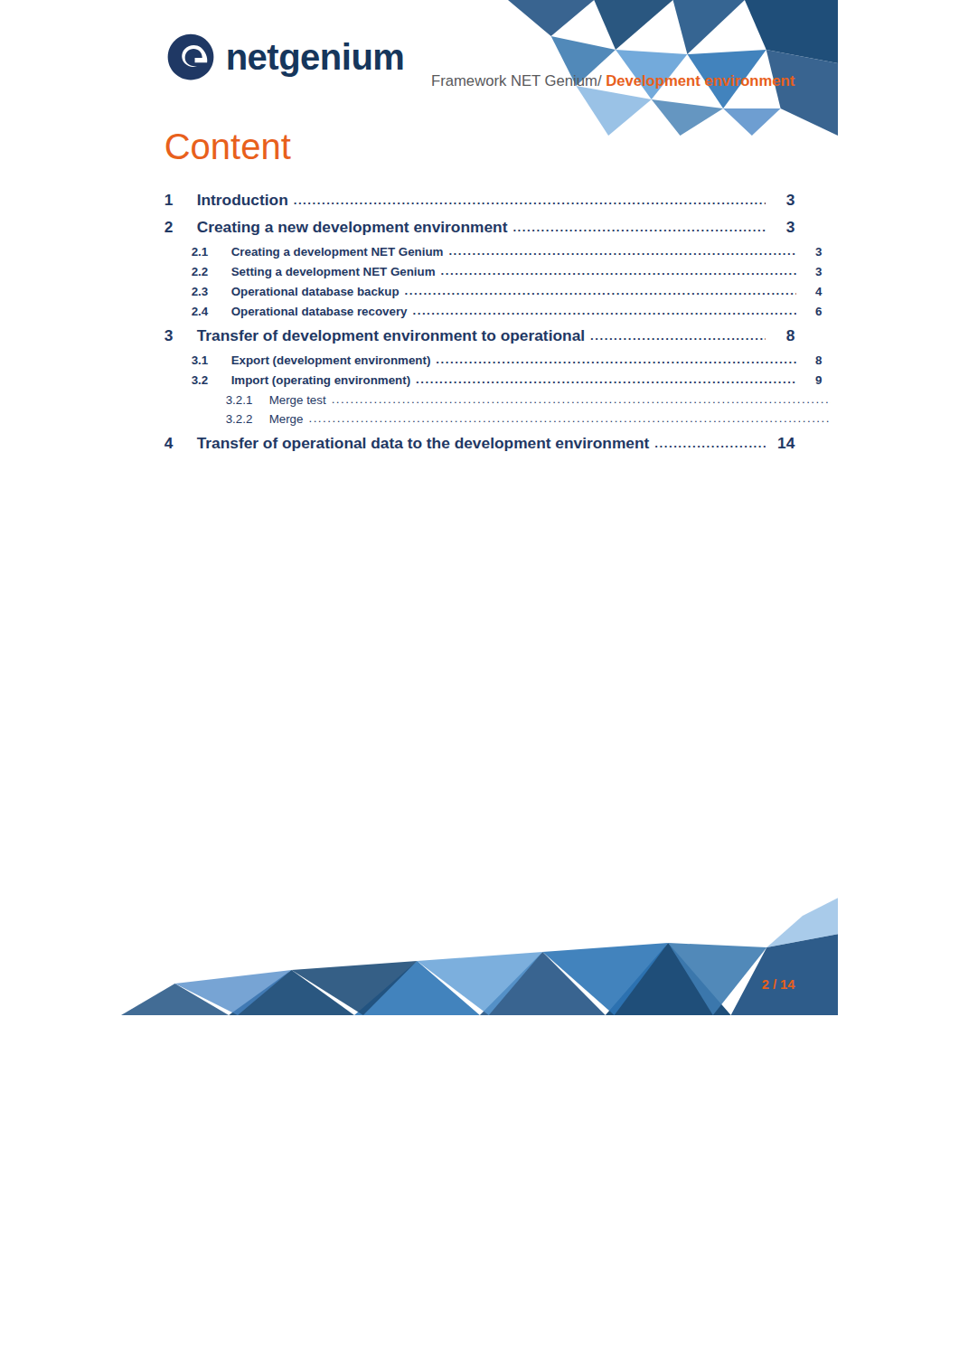netgenium
Framework NET Genium/ Development environment
Content
1 Introduction .................................................................................................................................. 3
2 Creating a new development environment .................................................................................. 3
2.1 Creating a development NET Genium ......................................................................................................... 3
2.2 Setting a development NET Genium ........................................................................................................... 3
2.3 Operational database backup ................................................................................................................. 4
2.4 Operational database recovery .............................................................................................................. 6
3 Transfer of development environment to operational ................................................. 8
3.1 Export (development environment) .......................................................................................................... 8
3.2 Import (operating environment) ............................................................................................................. 9
3.2.1 Merge test ................................................................................................................................. 10
3.2.2 Merge ....................................................................................................................................... 12
4 Transfer of operational data to the development environment ................................... 14
2 / 14